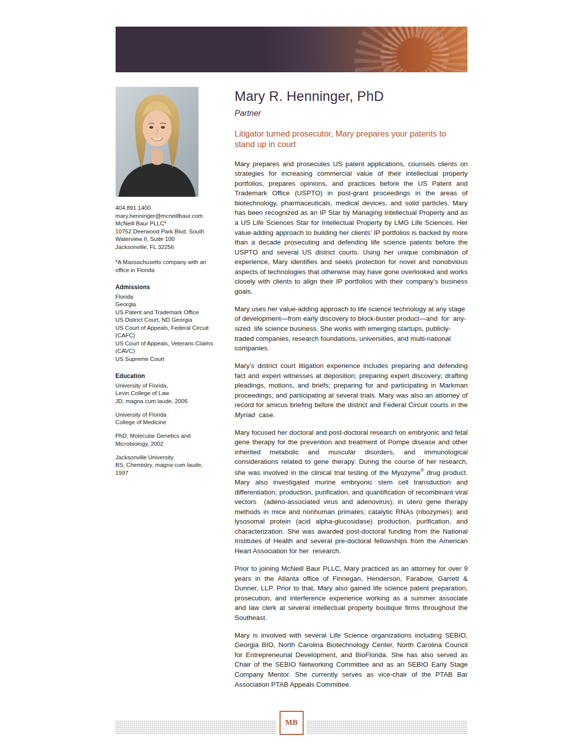404.891.1400
mary.henninger@mcneillbaur.com
McNeill Baur PLLC*
10752 Deerwood Park Blvd. South
Waterview II, Suite 100
Jacksonville, FL 32256
*A Massachusetts company with an office in Florida
Admissions
Florida
Georgia
US Patent and Trademark Office
US District Court, ND Georgia
US Court of Appeals, Federal Circuit (CAFC)
US Court of Appeals, Veterans Claims (CAVC)
US Supreme Court
Education
University of Florida,
Levin College of Law
JD, magna cum laude, 2005
University of Florida
College of Medicine
PhD, Molecular Genetics and Microbiology, 2002
Jacksonville University
BS, Chemistry, magna cum laude, 1997
Mary R. Henninger, PhD
Partner
Litigator turned prosecutor, Mary prepares your patents to stand up in court
Mary prepares and prosecutes US patent applications, counsels clients on strategies for increasing commercial value of their intellectual property portfolios, prepares opinions, and practices before the US Patent and Trademark Office (USPTO) in post-grant proceedings in the areas of biotechnology, pharmaceuticals, medical devices, and solid particles. Mary has been recognized as an IP Star by Managing Intellectual Property and as a US Life Sciences Star for Intellectual Property by LMG Life Sciences. Her value-adding approach to building her clients’ IP portfolios is backed by more than a decade prosecuting and defending life science patents before the USPTO and several US district courts. Using her unique combination of experience, Mary identifies and seeks protection for novel and nonobvious aspects of technologies that otherwise may have gone overlooked and works closely with clients to align their IP portfolios with their company’s business goals.
Mary uses her value-adding approach to life science technology at any stage of development—from early discovery to block-buster product—and for any-sized life science business. She works with emerging startups, publicly-traded companies, research foundations, universities, and multi-national companies.
Mary’s district court litigation experience includes preparing and defending fact and expert witnesses at deposition; preparing expert discovery; drafting pleadings, motions, and briefs; preparing for and participating in Markman proceedings; and participating at several trials. Mary was also an attorney of record for amicus briefing before the district and Federal Circuit courts in the Myriad case.
Mary focused her doctoral and post-doctoral research on embryonic and fetal gene therapy for the prevention and treatment of Pompe disease and other inherited metabolic and muscular disorders, and immunological considerations related to gene therapy. During the course of her research, she was involved in the clinical trial testing of the Myozyme® drug product. Mary also investigated murine embryonic stem cell transduction and differentiation; production, purification, and quantification of recombinant viral vectors (adeno-associated virus and adenovirus); in utero gene therapy methods in mice and nonhuman primates; catalytic RNAs (ribozymes); and lysosomal protein (acid alpha-glucosidase) production, purification, and characterization. She was awarded post-doctoral funding from the National Institutes of Health and several pre-doctoral fellowships from the American Heart Association for her research.
Prior to joining McNeill Baur PLLC, Mary practiced as an attorney for over 9 years in the Atlanta office of Finnegan, Henderson, Farabow, Garrett & Dunner, LLP. Prior to that, Mary also gained life science patent preparation, prosecution, and interference experience working as a summer associate and law clerk at several intellectual property boutique firms throughout the Southeast.
Mary is involved with several Life Science organizations including SEBIO, Georgia BIO, North Carolina Biotechnology Center, North Carolina Council for Entrepreneurial Development, and BioFlorida. She has also served as Chair of the SEBIO Networking Committee and as an SEBIO Early Stage Company Mentor. She currently serves as vice-chair of the PTAB Bar Association PTAB Appeals Committee.
MB